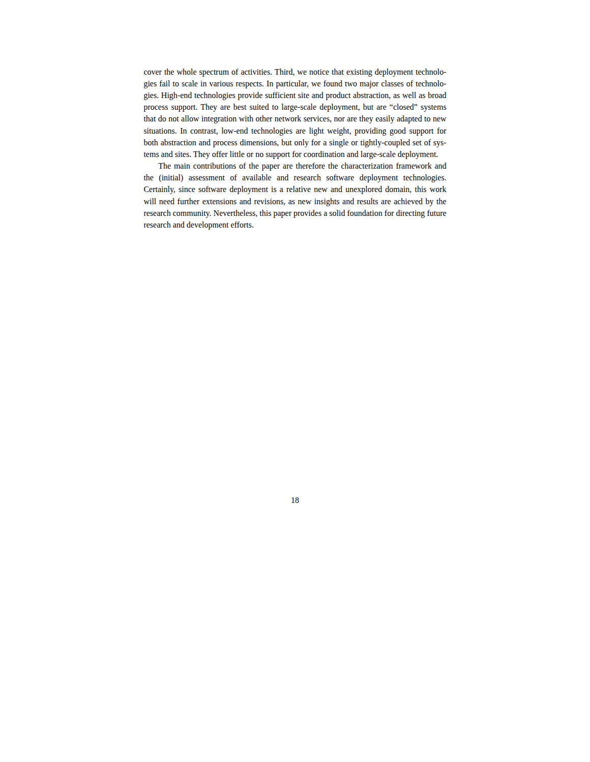cover the whole spectrum of activities. Third, we notice that existing deployment technologies fail to scale in various respects. In particular, we found two major classes of technologies. High-end technologies provide sufficient site and product abstraction, as well as broad process support. They are best suited to large-scale deployment, but are “closed” systems that do not allow integration with other network services, nor are they easily adapted to new situations. In contrast, low-end technologies are light weight, providing good support for both abstraction and process dimensions, but only for a single or tightly-coupled set of systems and sites. They offer little or no support for coordination and large-scale deployment.
The main contributions of the paper are therefore the characterization framework and the (initial) assessment of available and research software deployment technologies. Certainly, since software deployment is a relative new and unexplored domain, this work will need further extensions and revisions, as new insights and results are achieved by the research community. Nevertheless, this paper provides a solid foundation for directing future research and development efforts.
18